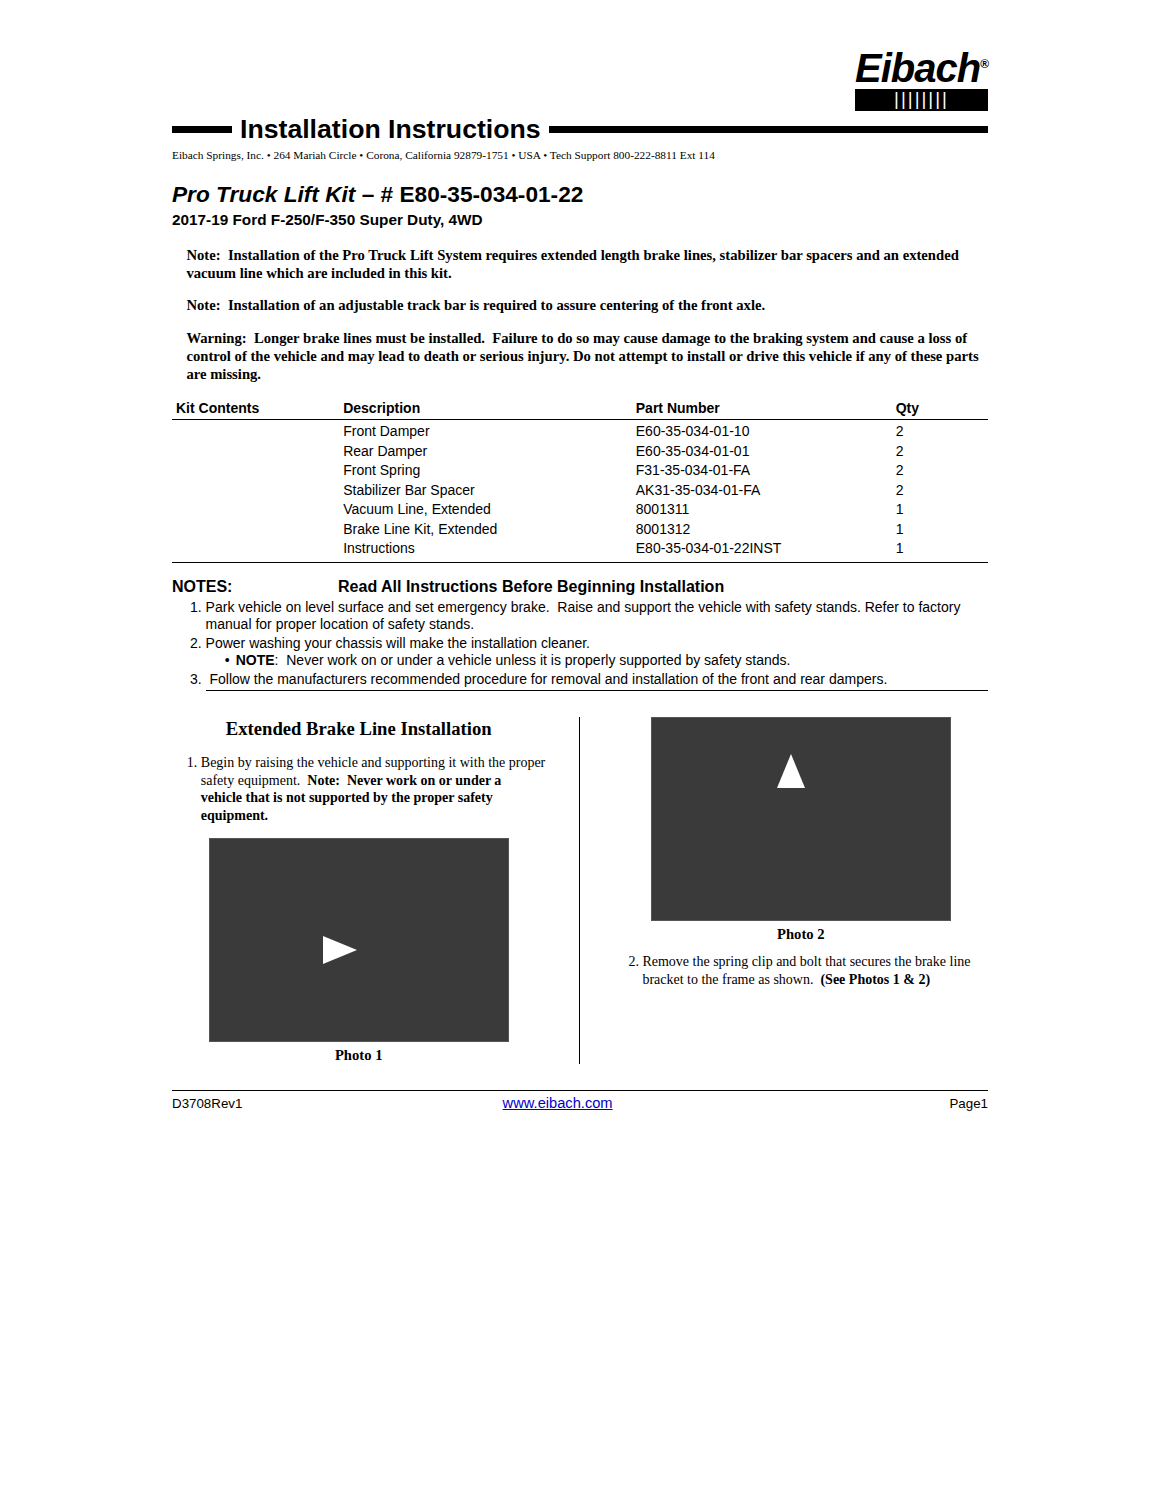Eibach®
||||||||
Installation Instructions
Eibach Springs, Inc. • 264 Mariah Circle • Corona, California 92879-1751 • USA • Tech Support 800-222-8811 Ext 114
Pro Truck Lift Kit – # E80-35-034-01-22
2017-19 Ford F-250/F-350 Super Duty, 4WD
Note: Installation of the Pro Truck Lift System requires extended length brake lines, stabilizer bar spacers and an extended vacuum line which are included in this kit.
Note: Installation of an adjustable track bar is required to assure centering of the front axle.
Warning: Longer brake lines must be installed. Failure to do so may cause damage to the braking system and cause a loss of control of the vehicle and may lead to death or serious injury. Do not attempt to install or drive this vehicle if any of these parts are missing.
| Kit Contents | Description | Part Number | Qty |
| --- | --- | --- | --- |
| | Front Damper | E60-35-034-01-10 | 2 |
| | Rear Damper | E60-35-034-01-01 | 2 |
| | Front Spring | F31-35-034-01-FA | 2 |
| | Stabilizer Bar Spacer | AK31-35-034-01-FA | 2 |
| | Vacuum Line, Extended | 8001311 | 1 |
| | Brake Line Kit, Extended | 8001312 | 1 |
| | Instructions | E80-35-034-01-22INST | 1 |
NOTES:Read All Instructions Before Beginning Installation
Park vehicle on level surface and set emergency brake. Raise and support the vehicle with safety stands. Refer to factory manual for proper location of safety stands.
Power washing your chassis will make the installation cleaner.
NOTE: Never work on or under a vehicle unless it is properly supported by safety stands.
Follow the manufacturers recommended procedure for removal and installation of the front and rear dampers.
Extended Brake Line Installation
Begin by raising the vehicle and supporting it with the proper safety equipment. Note: Never work on or under a vehicle that is not supported by the proper safety equipment.
Photo 1
Photo 2
Remove the spring clip and bolt that secures the brake line bracket to the frame as shown. (See Photos 1 & 2)
D3708Rev1 www.eibach.com Page1